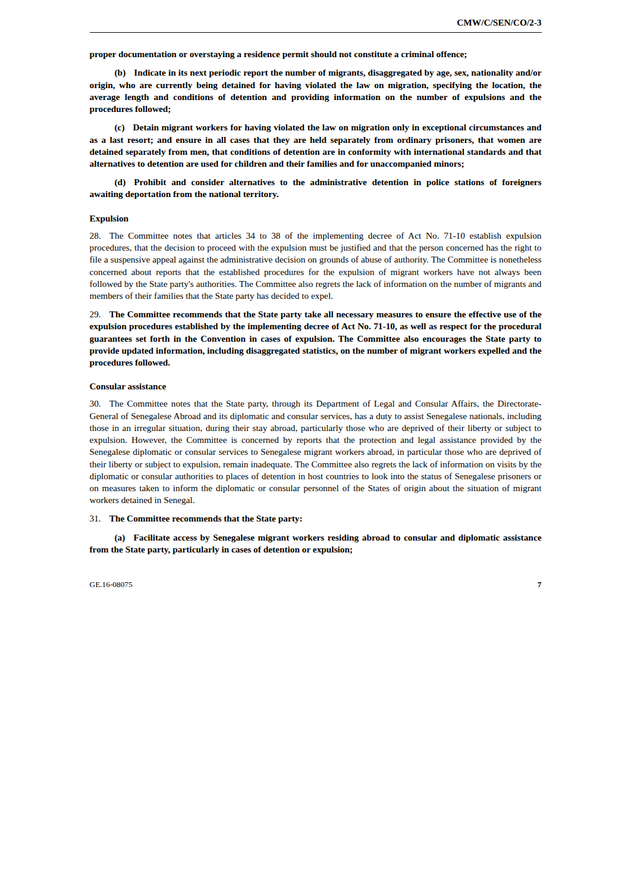CMW/C/SEN/CO/2-3
proper documentation or overstaying a residence permit should not constitute a criminal offence;
(b) Indicate in its next periodic report the number of migrants, disaggregated by age, sex, nationality and/or origin, who are currently being detained for having violated the law on migration, specifying the location, the average length and conditions of detention and providing information on the number of expulsions and the procedures followed;
(c) Detain migrant workers for having violated the law on migration only in exceptional circumstances and as a last resort; and ensure in all cases that they are held separately from ordinary prisoners, that women are detained separately from men, that conditions of detention are in conformity with international standards and that alternatives to detention are used for children and their families and for unaccompanied minors;
(d) Prohibit and consider alternatives to the administrative detention in police stations of foreigners awaiting deportation from the national territory.
Expulsion
28. The Committee notes that articles 34 to 38 of the implementing decree of Act No. 71-10 establish expulsion procedures, that the decision to proceed with the expulsion must be justified and that the person concerned has the right to file a suspensive appeal against the administrative decision on grounds of abuse of authority. The Committee is nonetheless concerned about reports that the established procedures for the expulsion of migrant workers have not always been followed by the State party's authorities. The Committee also regrets the lack of information on the number of migrants and members of their families that the State party has decided to expel.
29. The Committee recommends that the State party take all necessary measures to ensure the effective use of the expulsion procedures established by the implementing decree of Act No. 71-10, as well as respect for the procedural guarantees set forth in the Convention in cases of expulsion. The Committee also encourages the State party to provide updated information, including disaggregated statistics, on the number of migrant workers expelled and the procedures followed.
Consular assistance
30. The Committee notes that the State party, through its Department of Legal and Consular Affairs, the Directorate-General of Senegalese Abroad and its diplomatic and consular services, has a duty to assist Senegalese nationals, including those in an irregular situation, during their stay abroad, particularly those who are deprived of their liberty or subject to expulsion. However, the Committee is concerned by reports that the protection and legal assistance provided by the Senegalese diplomatic or consular services to Senegalese migrant workers abroad, in particular those who are deprived of their liberty or subject to expulsion, remain inadequate. The Committee also regrets the lack of information on visits by the diplomatic or consular authorities to places of detention in host countries to look into the status of Senegalese prisoners or on measures taken to inform the diplomatic or consular personnel of the States of origin about the situation of migrant workers detained in Senegal.
31. The Committee recommends that the State party:
(a) Facilitate access by Senegalese migrant workers residing abroad to consular and diplomatic assistance from the State party, particularly in cases of detention or expulsion;
GE.16-08075
7